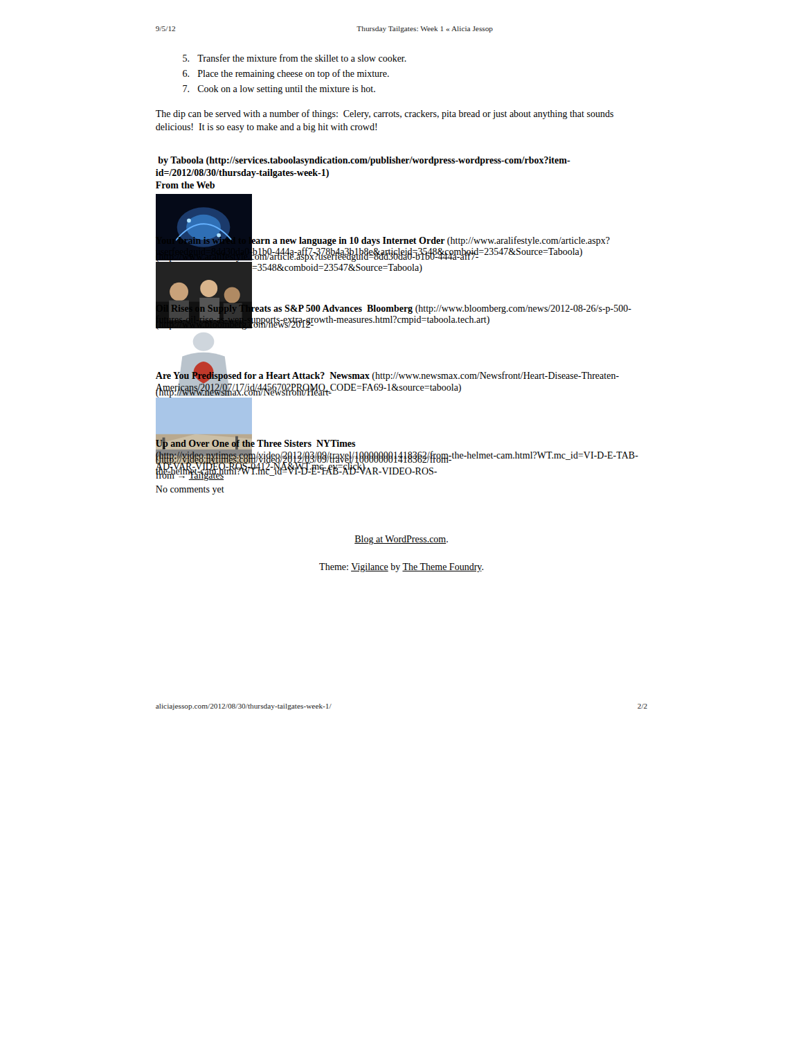9/5/12
Thursday Tailgates: Week 1 « Alicia Jessop
Transfer the mixture from the skillet to a slow cooker.
Place the remaining cheese on top of the mixture.
Cook on a low setting until the mixture is hot.
The dip can be served with a number of things: Celery, carrots, crackers, pita bread or just about anything that sounds delicious! It is so easy to make and a big hit with crowd!
by Taboola (http://services.taboolasyndication.com/publisher/wordpress-wordpress-com/rbox?item-id=/2012/08/30/thursday-tailgates-week-1)
From the Web
Your brain is wired to learn a new language in 10 days Internet Order (http://www.aralifestyle.com/article.aspx?userfeedguid=8dd30da0-b1b0-444a-aff7-378b4a3b1b8e&articleid=3548&comboid=23547&Source=Taboola)
(http://www.aralifestyle.com/article.aspx?userfeedguid=8dd30da0-b1b0-444a-aff7-378b4a3b1b8e&articleid=3548&comboid=23547&Source=Taboola)
Oil Rises on Supply Threats as S&P 500 Advances Bloomberg (http://www.bloomberg.com/news/2012-08-26/s-p-500-futures-oil-rise-as-wen-supports-extra-growth-measures.html?cmpid=taboola.tech.art)
(http://www.bloomberg.com/news/2012-
Are You Predisposed for a Heart Attack? Newsmax (http://www.newsmax.com/Newsfront/Heart-Disease-Threaten-Americans/2012/07/17/id/445670?PROMO_CODE=FA69-1&source=taboola)
(http://www.newsmax.com/Newsfront/Heart-
Up and Over One of the Three Sisters NYTimes (http://video.nytimes.com/video/2012/03/09/travel/100000001418362/from-the-helmet-cam.html?WT.mc_id=VI-D-E-TAB-AD-VAR-VIDEO-ROS-0412-NA&WT.mc_ev=click)
(http://video.nytimes.com/video/2012/03/09/travel/100000001418362/from-
the-helmet-cam.html?WT.mc_id=VI-D-E-TAB-AD-VAR-VIDEO-ROS-
from → Tailgates
No comments yet
Blog at WordPress.com.
Theme: Vigilance by The Theme Foundry.
aliciajessop.com/2012/08/30/thursday-tailgates-week-1/
2/2